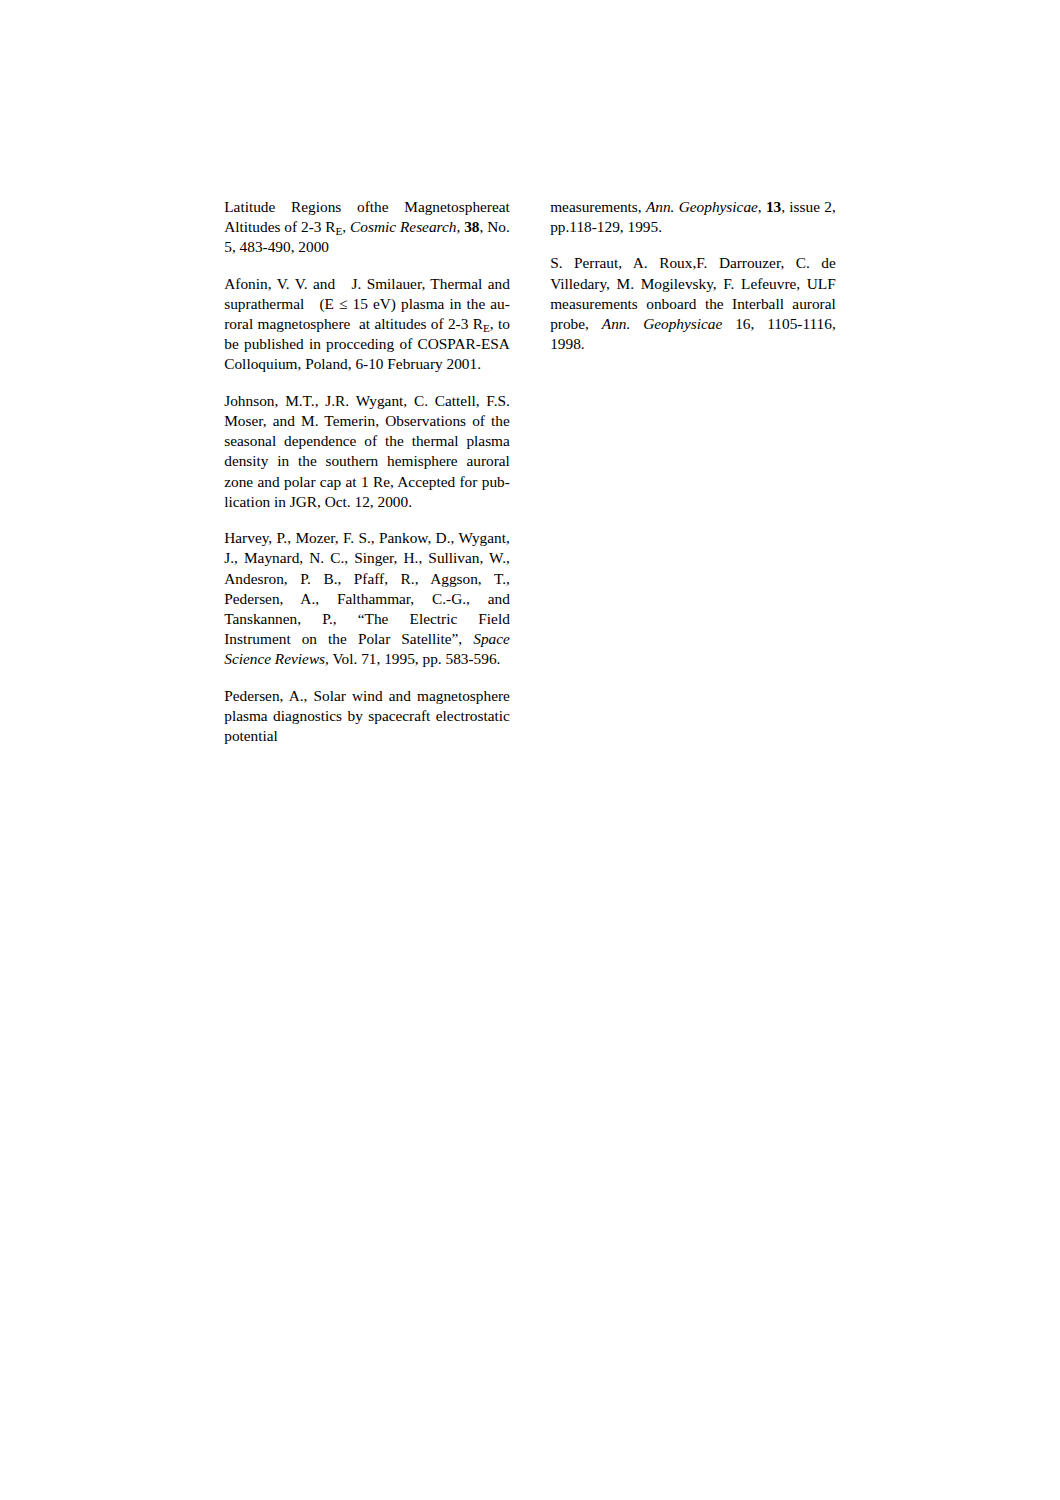Latitude Regions ofthe Magnetosphereat Altitudes of 2-3 RE, Cosmic Research, 38, No. 5, 483-490, 2000
Afonin, V. V. and J. Smilauer, Thermal and suprathermal (E ≤ 15 eV) plasma in the auroral magnetosphere at altitudes of 2-3 RE, to be published in procceding of COSPAR-ESA Colloquium, Poland, 6-10 February 2001.
Johnson, M.T., J.R. Wygant, C. Cattell, F.S. Moser, and M. Temerin, Observations of the seasonal dependence of the thermal plasma density in the southern hemisphere auroral zone and polar cap at 1 Re, Accepted for publication in JGR, Oct. 12, 2000.
Harvey, P., Mozer, F. S., Pankow, D., Wygant, J., Maynard, N. C., Singer, H., Sullivan, W., Andesron, P. B., Pfaff, R., Aggson, T., Pedersen, A., Falthammar, C.-G., and Tanskannen, P., “The Electric Field Instrument on the Polar Satellite”, Space Science Reviews, Vol. 71, 1995, pp. 583-596.
Pedersen, A., Solar wind and magnetosphere plasma diagnostics by spacecraft electrostatic potential
measurements, Ann. Geophysicae, 13, issue 2, pp.118-129, 1995.
S. Perraut, A. Roux,F. Darrouzer, C. de Villedary, M. Mogilevsky, F. Lefeuvre, ULF measurements onboard the Interball auroral probe, Ann. Geophysicae 16, 1105-1116, 1998.